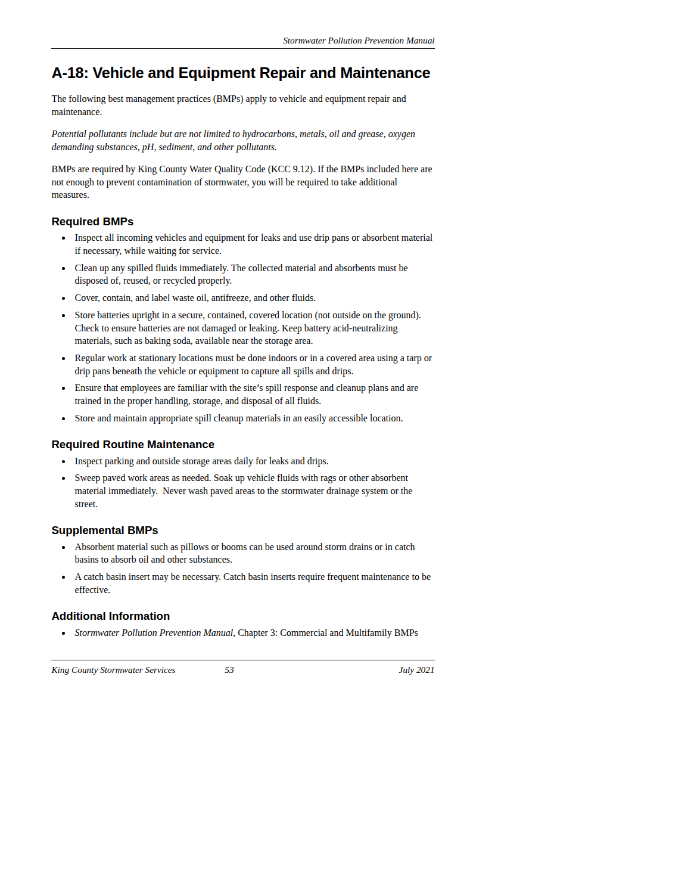Stormwater Pollution Prevention Manual
A-18: Vehicle and Equipment Repair and Maintenance
The following best management practices (BMPs) apply to vehicle and equipment repair and maintenance.
Potential pollutants include but are not limited to hydrocarbons, metals, oil and grease, oxygen demanding substances, pH, sediment, and other pollutants.
BMPs are required by King County Water Quality Code (KCC 9.12). If the BMPs included here are not enough to prevent contamination of stormwater, you will be required to take additional measures.
Required BMPs
Inspect all incoming vehicles and equipment for leaks and use drip pans or absorbent material if necessary, while waiting for service.
Clean up any spilled fluids immediately. The collected material and absorbents must be disposed of, reused, or recycled properly.
Cover, contain, and label waste oil, antifreeze, and other fluids.
Store batteries upright in a secure, contained, covered location (not outside on the ground). Check to ensure batteries are not damaged or leaking. Keep battery acid-neutralizing materials, such as baking soda, available near the storage area.
Regular work at stationary locations must be done indoors or in a covered area using a tarp or drip pans beneath the vehicle or equipment to capture all spills and drips.
Ensure that employees are familiar with the site’s spill response and cleanup plans and are trained in the proper handling, storage, and disposal of all fluids.
Store and maintain appropriate spill cleanup materials in an easily accessible location.
Required Routine Maintenance
Inspect parking and outside storage areas daily for leaks and drips.
Sweep paved work areas as needed. Soak up vehicle fluids with rags or other absorbent material immediately. Never wash paved areas to the stormwater drainage system or the street.
Supplemental BMPs
Absorbent material such as pillows or booms can be used around storm drains or in catch basins to absorb oil and other substances.
A catch basin insert may be necessary. Catch basin inserts require frequent maintenance to be effective.
Additional Information
Stormwater Pollution Prevention Manual, Chapter 3: Commercial and Multifamily BMPs
King County Stormwater Services 53 July 2021